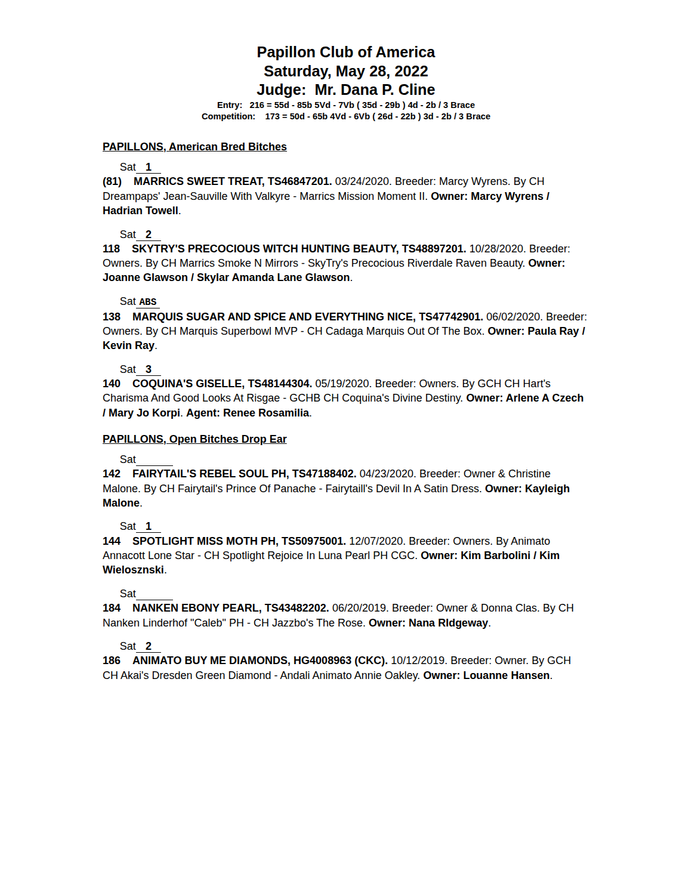Papillon Club of America
Saturday, May 28, 2022
Judge: Mr. Dana P. Cline
Entry: 216 = 55d - 85b 5Vd - 7Vb ( 35d - 29b ) 4d - 2b / 3 Brace
Competition: 173 = 50d - 65b 4Vd - 6Vb ( 26d - 22b ) 3d - 2b / 3 Brace
PAPILLONS, American Bred Bitches
Sat 1
(81) MARRICS SWEET TREAT, TS46847201. 03/24/2020. Breeder: Marcy Wyrens. By CH Dreampaps' Jean-Sauville With Valkyre - Marrics Mission Moment II. Owner: Marcy Wyrens / Hadrian Towell.
Sat 2
118 SKYTRY'S PRECOCIOUS WITCH HUNTING BEAUTY, TS48897201. 10/28/2020. Breeder: Owners. By CH Marrics Smoke N Mirrors - SkyTry's Precocious Riverdale Raven Beauty. Owner: Joanne Glawson / Skylar Amanda Lane Glawson.
Sat ABS
138 MARQUIS SUGAR AND SPICE AND EVERYTHING NICE, TS47742901. 06/02/2020. Breeder: Owners. By CH Marquis Superbowl MVP - CH Cadaga Marquis Out Of The Box. Owner: Paula Ray / Kevin Ray.
Sat 3
140 COQUINA'S GISELLE, TS48144304. 05/19/2020. Breeder: Owners. By GCH CH Hart's Charisma And Good Looks At Risgae - GCHB CH Coquina's Divine Destiny. Owner: Arlene A Czech / Mary Jo Korpi. Agent: Renee Rosamilia.
PAPILLONS, Open Bitches Drop Ear
Sat
142 FAIRYTAIL'S REBEL SOUL PH, TS47188402. 04/23/2020. Breeder: Owner & Christine Malone. By CH Fairytail's Prince Of Panache - Fairytaill's Devil In A Satin Dress. Owner: Kayleigh Malone.
Sat 1
144 SPOTLIGHT MISS MOTH PH, TS50975001. 12/07/2020. Breeder: Owners. By Animato Annacott Lone Star - CH Spotlight Rejoice In Luna Pearl PH CGC. Owner: Kim Barbolini / Kim Wielosznski.
Sat
184 NANKEN EBONY PEARL, TS43482202. 06/20/2019. Breeder: Owner & Donna Clas. By CH Nanken Linderhof "Caleb" PH - CH Jazzbo's The Rose. Owner: Nana RIdgeway.
Sat 2
186 ANIMATO BUY ME DIAMONDS, HG4008963 (CKC). 10/12/2019. Breeder: Owner. By GCH CH Akai's Dresden Green Diamond - Andali Animato Annie Oakley. Owner: Louanne Hansen.